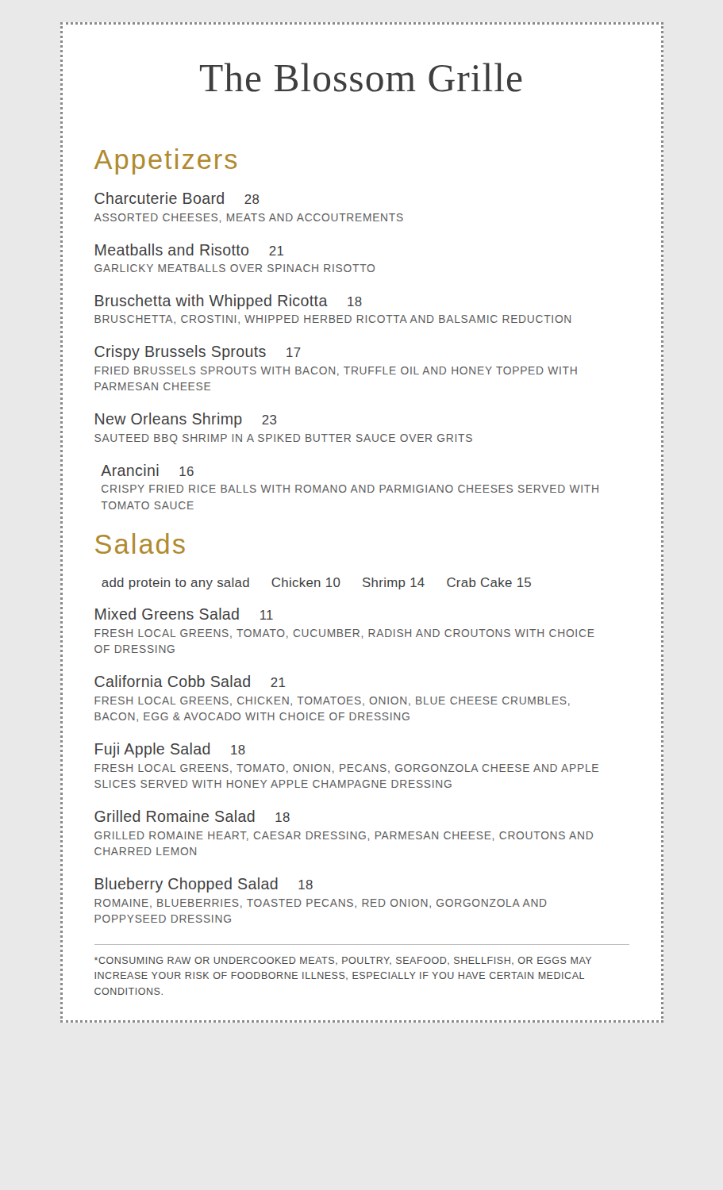The Blossom Grille
Appetizers
Charcuterie Board 28
Assorted cheeses, meats and accoutrements
Meatballs and Risotto 21
Garlicky meatballs over spinach risotto
Bruschetta with Whipped Ricotta 18
Bruschetta, crostini, whipped herbed ricotta and balsamic reduction
Crispy Brussels Sprouts 17
Fried brussels sprouts with bacon, truffle oil and honey topped with parmesan cheese
New Orleans Shrimp 23
Sauteed BBQ shrimp in a spiked butter sauce over grits
Arancini 16
Crispy fried rice balls with romano and parmigiano cheeses served with tomato sauce
Salads
add protein to any salad Chicken 10 Shrimp 14 Crab Cake 15
Mixed Greens Salad 11
Fresh local greens, tomato, cucumber, radish and croutons with choice of dressing
California Cobb Salad 21
Fresh local greens, chicken, tomatoes, onion, blue cheese crumbles, bacon, egg & avocado with choice of dressing
Fuji Apple Salad 18
Fresh local greens, tomato, onion, pecans, gorgonzola cheese and apple slices served with honey apple champagne dressing
Grilled Romaine Salad 18
Grilled romaine heart, caesar dressing, parmesan cheese, croutons and charred lemon
Blueberry Chopped Salad 18
Romaine, blueberries, toasted pecans, red onion, gorgonzola and poppyseed dressing
*Consuming raw or undercooked meats, poultry, seafood, shellfish, or eggs may increase your risk of foodborne illness, especially if you have certain medical conditions.